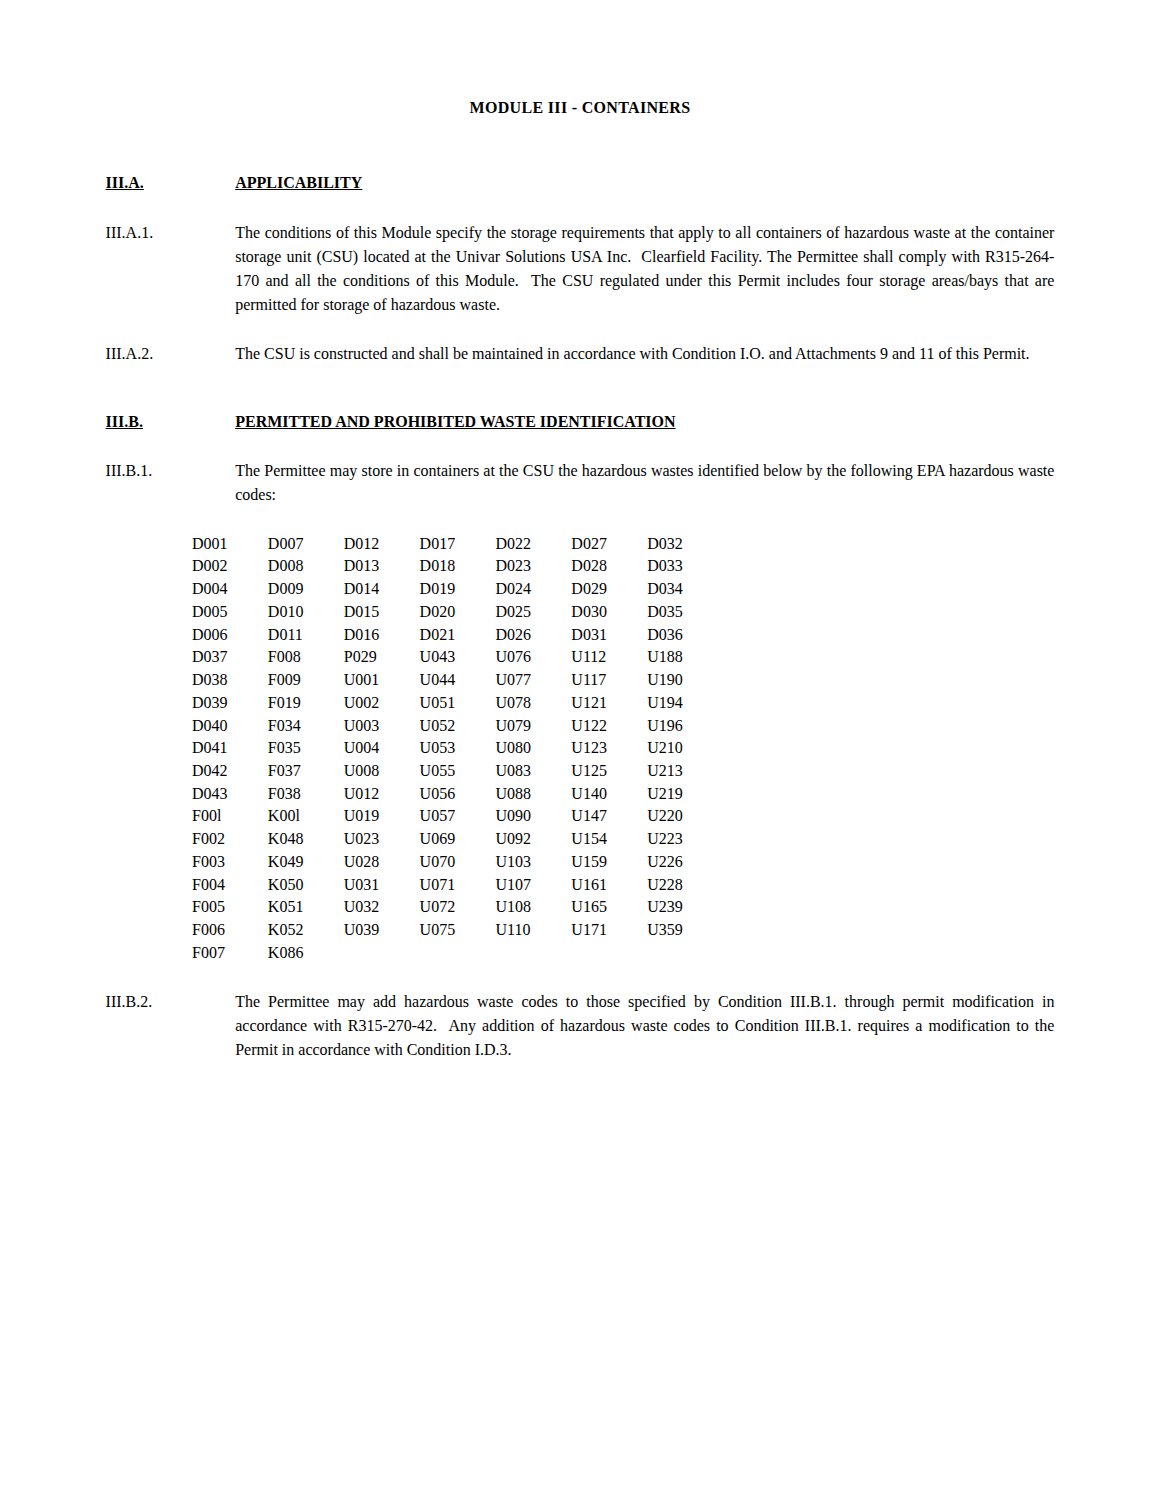MODULE III - CONTAINERS
III.A.
APPLICABILITY
III.A.1.
The conditions of this Module specify the storage requirements that apply to all containers of hazardous waste at the container storage unit (CSU) located at the Univar Solutions USA Inc. Clearfield Facility. The Permittee shall comply with R315-264-170 and all the conditions of this Module. The CSU regulated under this Permit includes four storage areas/bays that are permitted for storage of hazardous waste.
III.A.2.
The CSU is constructed and shall be maintained in accordance with Condition I.O. and Attachments 9 and 11 of this Permit.
III.B.
PERMITTED AND PROHIBITED WASTE IDENTIFICATION
III.B.1.
The Permittee may store in containers at the CSU the hazardous wastes identified below by the following EPA hazardous waste codes:
| D001 | D007 | D012 | D017 | D022 | D027 | D032 |
| D002 | D008 | D013 | D018 | D023 | D028 | D033 |
| D004 | D009 | D014 | D019 | D024 | D029 | D034 |
| D005 | D010 | D015 | D020 | D025 | D030 | D035 |
| D006 | D011 | D016 | D021 | D026 | D031 | D036 |
| D037 | F008 | P029 | U043 | U076 | U112 | U188 |
| D038 | F009 | U001 | U044 | U077 | U117 | U190 |
| D039 | F019 | U002 | U051 | U078 | U121 | U194 |
| D040 | F034 | U003 | U052 | U079 | U122 | U196 |
| D041 | F035 | U004 | U053 | U080 | U123 | U210 |
| D042 | F037 | U008 | U055 | U083 | U125 | U213 |
| D043 | F038 | U012 | U056 | U088 | U140 | U219 |
| F00l | K00l | U019 | U057 | U090 | U147 | U220 |
| F002 | K048 | U023 | U069 | U092 | U154 | U223 |
| F003 | K049 | U028 | U070 | U103 | U159 | U226 |
| F004 | K050 | U031 | U071 | U107 | U161 | U228 |
| F005 | K051 | U032 | U072 | U108 | U165 | U239 |
| F006 | K052 | U039 | U075 | U110 | U171 | U359 |
| F007 | K086 | | | | | |
III.B.2.
The Permittee may add hazardous waste codes to those specified by Condition III.B.1. through permit modification in accordance with R315-270-42. Any addition of hazardous waste codes to Condition III.B.1. requires a modification to the Permit in accordance with Condition I.D.3.